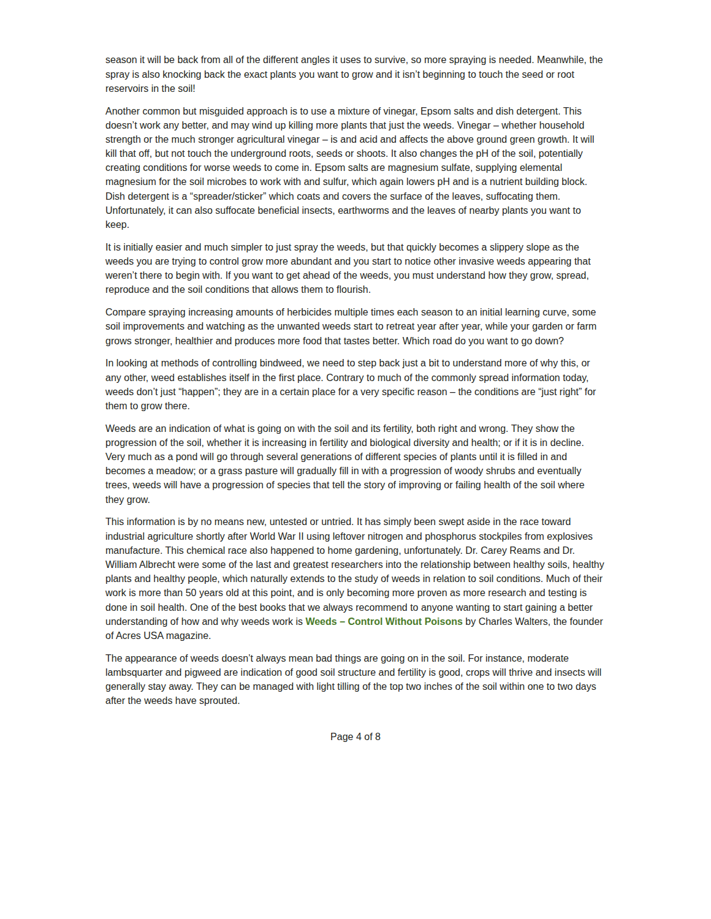season it will be back from all of the different angles it uses to survive, so more spraying is needed. Meanwhile, the spray is also knocking back the exact plants you want to grow and it isn’t beginning to touch the seed or root reservoirs in the soil!
Another common but misguided approach is to use a mixture of vinegar, Epsom salts and dish detergent. This doesn’t work any better, and may wind up killing more plants that just the weeds. Vinegar – whether household strength or the much stronger agricultural vinegar – is and acid and affects the above ground green growth. It will kill that off, but not touch the underground roots, seeds or shoots. It also changes the pH of the soil, potentially creating conditions for worse weeds to come in. Epsom salts are magnesium sulfate, supplying elemental magnesium for the soil microbes to work with and sulfur, which again lowers pH and is a nutrient building block. Dish detergent is a “spreader/sticker” which coats and covers the surface of the leaves, suffocating them. Unfortunately, it can also suffocate beneficial insects, earthworms and the leaves of nearby plants you want to keep.
It is initially easier and much simpler to just spray the weeds, but that quickly becomes a slippery slope as the weeds you are trying to control grow more abundant and you start to notice other invasive weeds appearing that weren’t there to begin with. If you want to get ahead of the weeds, you must understand how they grow, spread, reproduce and the soil conditions that allows them to flourish.
Compare spraying increasing amounts of herbicides multiple times each season to an initial learning curve, some soil improvements and watching as the unwanted weeds start to retreat year after year, while your garden or farm grows stronger, healthier and produces more food that tastes better. Which road do you want to go down?
In looking at methods of controlling bindweed, we need to step back just a bit to understand more of why this, or any other, weed establishes itself in the first place. Contrary to much of the commonly spread information today, weeds don’t just “happen”; they are in a certain place for a very specific reason – the conditions are “just right” for them to grow there.
Weeds are an indication of what is going on with the soil and its fertility, both right and wrong. They show the progression of the soil, whether it is increasing in fertility and biological diversity and health; or if it is in decline. Very much as a pond will go through several generations of different species of plants until it is filled in and becomes a meadow; or a grass pasture will gradually fill in with a progression of woody shrubs and eventually trees, weeds will have a progression of species that tell the story of improving or failing health of the soil where they grow.
This information is by no means new, untested or untried. It has simply been swept aside in the race toward industrial agriculture shortly after World War II using leftover nitrogen and phosphorus stockpiles from explosives manufacture. This chemical race also happened to home gardening, unfortunately. Dr. Carey Reams and Dr. William Albrecht were some of the last and greatest researchers into the relationship between healthy soils, healthy plants and healthy people, which naturally extends to the study of weeds in relation to soil conditions. Much of their work is more than 50 years old at this point, and is only becoming more proven as more research and testing is done in soil health. One of the best books that we always recommend to anyone wanting to start gaining a better understanding of how and why weeds work is Weeds – Control Without Poisons by Charles Walters, the founder of Acres USA magazine.
The appearance of weeds doesn’t always mean bad things are going on in the soil. For instance, moderate lambsquarter and pigweed are indication of good soil structure and fertility is good, crops will thrive and insects will generally stay away. They can be managed with light tilling of the top two inches of the soil within one to two days after the weeds have sprouted.
Page 4 of 8